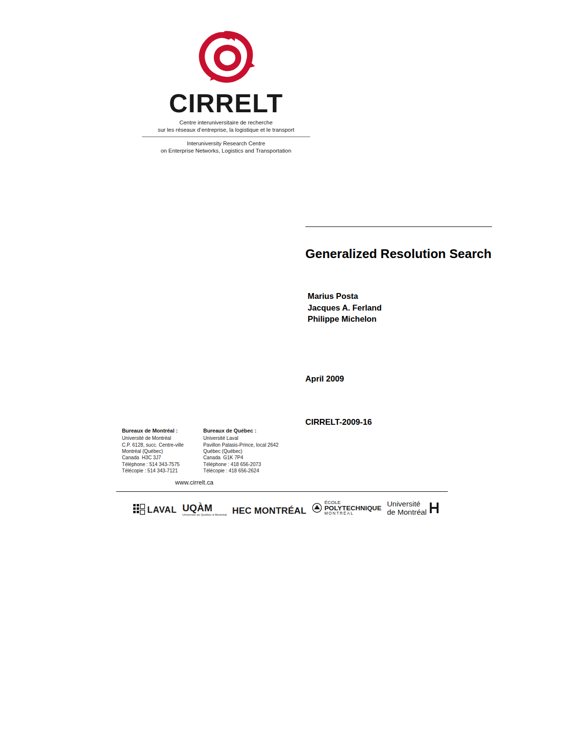CIRRELT
Centre interuniversitaire de recherche
sur les réseaux d’entreprise, la logistique et le transport
Interuniversity Research Centre
on Enterprise Networks, Logistics and Transportation
Generalized Resolution Search
Marius Posta
Jacques A. Ferland
Philippe Michelon
April 2009
CIRRELT-2009-16
Bureaux de Montréal :
Université de Montréal
C.P. 6128, succ. Centre-ville
Montréal (Québec)
Canada H3C 3J7
Téléphone : 514 343-7575
Télécopie : 514 343-7121
Bureaux de Québec :
Université Laval
Pavillon Palasis-Prince, local 2642
Québec (Québec)
Canada G1K 7P4
Téléphone : 418 656-2073
Télécopie : 418 656-2624
www.cirrelt.ca
LAVAL
UQÀM
Université du Québec à Montréal
HEC MONTRÉAL
ÉCOLE
POLYTECHNIQUE
MONTRÉAL
Université
de Montréal